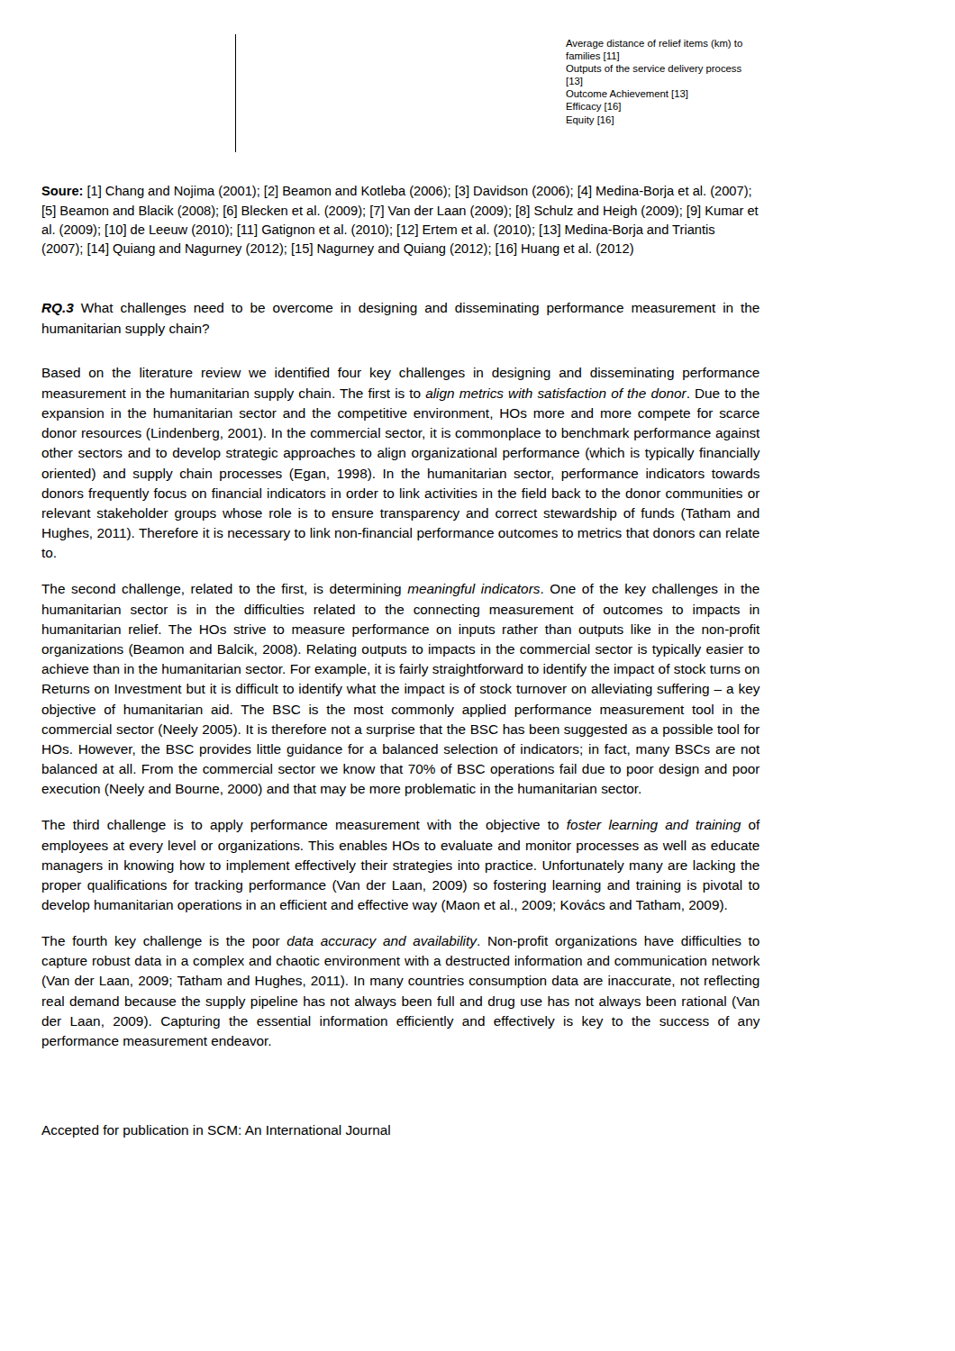Average distance of relief items (km) to families [11]
Outputs of the service delivery process [13]
Outcome Achievement [13]
Efficacy [16]
Equity [16]
Soure: [1] Chang and Nojima (2001); [2] Beamon and Kotleba (2006); [3] Davidson (2006); [4] Medina-Borja et al. (2007); [5] Beamon and Blacik (2008); [6] Blecken et al. (2009); [7] Van der Laan (2009); [8] Schulz and Heigh (2009); [9] Kumar et al. (2009); [10] de Leeuw (2010); [11] Gatignon et al. (2010); [12] Ertem et al. (2010); [13] Medina-Borja and Triantis (2007); [14] Quiang and Nagurney (2012); [15] Nagurney and Quiang (2012); [16] Huang et al. (2012)
RQ.3 What challenges need to be overcome in designing and disseminating performance measurement in the humanitarian supply chain?
Based on the literature review we identified four key challenges in designing and disseminating performance measurement in the humanitarian supply chain. The first is to align metrics with satisfaction of the donor. Due to the expansion in the humanitarian sector and the competitive environment, HOs more and more compete for scarce donor resources (Lindenberg, 2001). In the commercial sector, it is commonplace to benchmark performance against other sectors and to develop strategic approaches to align organizational performance (which is typically financially oriented) and supply chain processes (Egan, 1998). In the humanitarian sector, performance indicators towards donors frequently focus on financial indicators in order to link activities in the field back to the donor communities or relevant stakeholder groups whose role is to ensure transparency and correct stewardship of funds (Tatham and Hughes, 2011). Therefore it is necessary to link non-financial performance outcomes to metrics that donors can relate to.
The second challenge, related to the first, is determining meaningful indicators. One of the key challenges in the humanitarian sector is in the difficulties related to the connecting measurement of outcomes to impacts in humanitarian relief. The HOs strive to measure performance on inputs rather than outputs like in the non-profit organizations (Beamon and Balcik, 2008). Relating outputs to impacts in the commercial sector is typically easier to achieve than in the humanitarian sector. For example, it is fairly straightforward to identify the impact of stock turns on Returns on Investment but it is difficult to identify what the impact is of stock turnover on alleviating suffering – a key objective of humanitarian aid. The BSC is the most commonly applied performance measurement tool in the commercial sector (Neely 2005). It is therefore not a surprise that the BSC has been suggested as a possible tool for HOs. However, the BSC provides little guidance for a balanced selection of indicators; in fact, many BSCs are not balanced at all. From the commercial sector we know that 70% of BSC operations fail due to poor design and poor execution (Neely and Bourne, 2000) and that may be more problematic in the humanitarian sector.
The third challenge is to apply performance measurement with the objective to foster learning and training of employees at every level or organizations. This enables HOs to evaluate and monitor processes as well as educate managers in knowing how to implement effectively their strategies into practice. Unfortunately many are lacking the proper qualifications for tracking performance (Van der Laan, 2009) so fostering learning and training is pivotal to develop humanitarian operations in an efficient and effective way (Maon et al., 2009; Kovács and Tatham, 2009).
The fourth key challenge is the poor data accuracy and availability. Non-profit organizations have difficulties to capture robust data in a complex and chaotic environment with a destructed information and communication network (Van der Laan, 2009; Tatham and Hughes, 2011). In many countries consumption data are inaccurate, not reflecting real demand because the supply pipeline has not always been full and drug use has not always been rational (Van der Laan, 2009). Capturing the essential information efficiently and effectively is key to the success of any performance measurement endeavor.
Accepted for publication in SCM: An International Journal